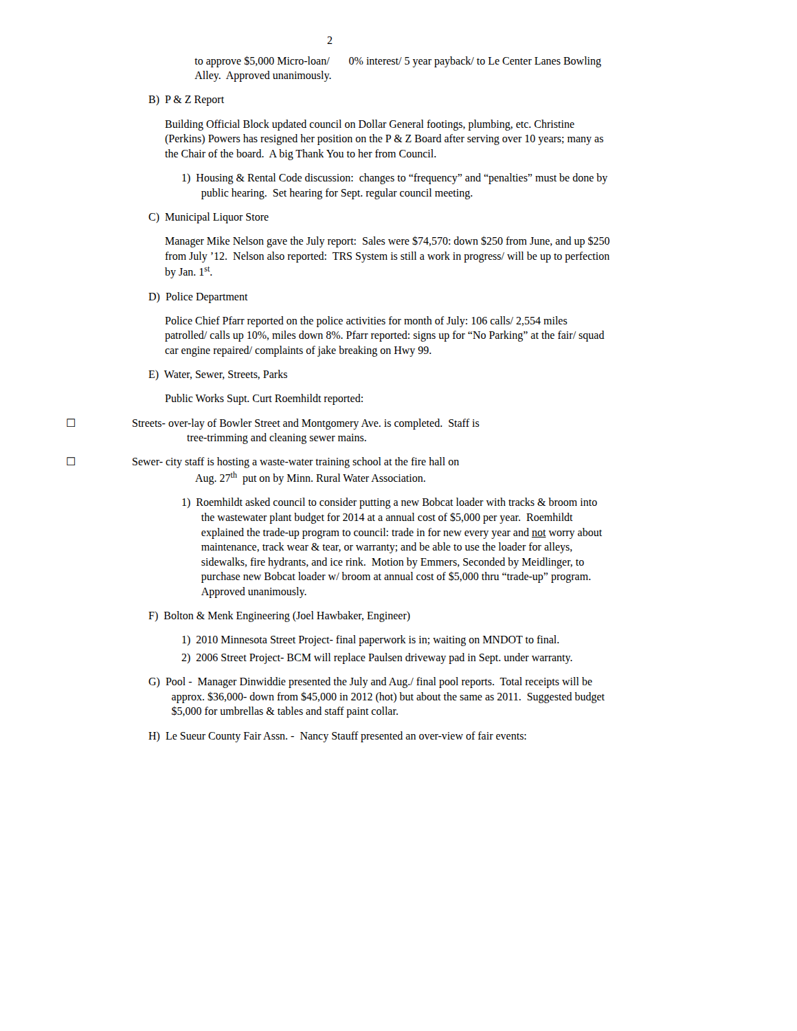2
to approve $5,000 Micro-loan/ 0% interest/ 5 year payback/ to Le Center Lanes Bowling Alley. Approved unanimously.
B) P & Z Report
Building Official Block updated council on Dollar General footings, plumbing, etc. Christine (Perkins) Powers has resigned her position on the P & Z Board after serving over 10 years; many as the Chair of the board. A big Thank You to her from Council.
1) Housing & Rental Code discussion: changes to “frequency” and “penalties” must be done by public hearing. Set hearing for Sept. regular council meeting.
C) Municipal Liquor Store
Manager Mike Nelson gave the July report: Sales were $74,570: down $250 from June, and up $250 from July ’12. Nelson also reported: TRS System is still a work in progress/ will be up to perfection by Jan. 1st.
D) Police Department
Police Chief Pfarr reported on the police activities for month of July: 106 calls/ 2,554 miles patrolled/ calls up 10%, miles down 8%. Pfarr reported: signs up for “No Parking” at the fair/ squad car engine repaired/ complaints of jake breaking on Hwy 99.
E) Water, Sewer, Streets, Parks
Public Works Supt. Curt Roemhildt reported:
☐
Streets- over-lay of Bowler Street and Montgomery Ave. is completed. Staff is
tree-trimming and cleaning sewer mains.
☐
Sewer- city staff is hosting a waste-water training school at the fire hall on
Aug. 27th put on by Minn. Rural Water Association.
1) Roemhildt asked council to consider putting a new Bobcat loader with tracks & broom into the wastewater plant budget for 2014 at a annual cost of $5,000 per year. Roemhildt explained the trade-up program to council: trade in for new every year and not worry about maintenance, track wear & tear, or warranty; and be able to use the loader for alleys, sidewalks, fire hydrants, and ice rink. Motion by Emmers, Seconded by Meidlinger, to purchase new Bobcat loader w/ broom at annual cost of $5,000 thru “trade-up” program. Approved unanimously.
F) Bolton & Menk Engineering (Joel Hawbaker, Engineer)
1) 2010 Minnesota Street Project- final paperwork is in; waiting on MNDOT to final.
2) 2006 Street Project- BCM will replace Paulsen driveway pad in Sept. under warranty.
G) Pool - Manager Dinwiddie presented the July and Aug./ final pool reports. Total receipts will be approx. $36,000- down from $45,000 in 2012 (hot) but about the same as 2011. Suggested budget $5,000 for umbrellas & tables and staff paint collar.
H) Le Sueur County Fair Assn. - Nancy Stauff presented an over-view of fair events: